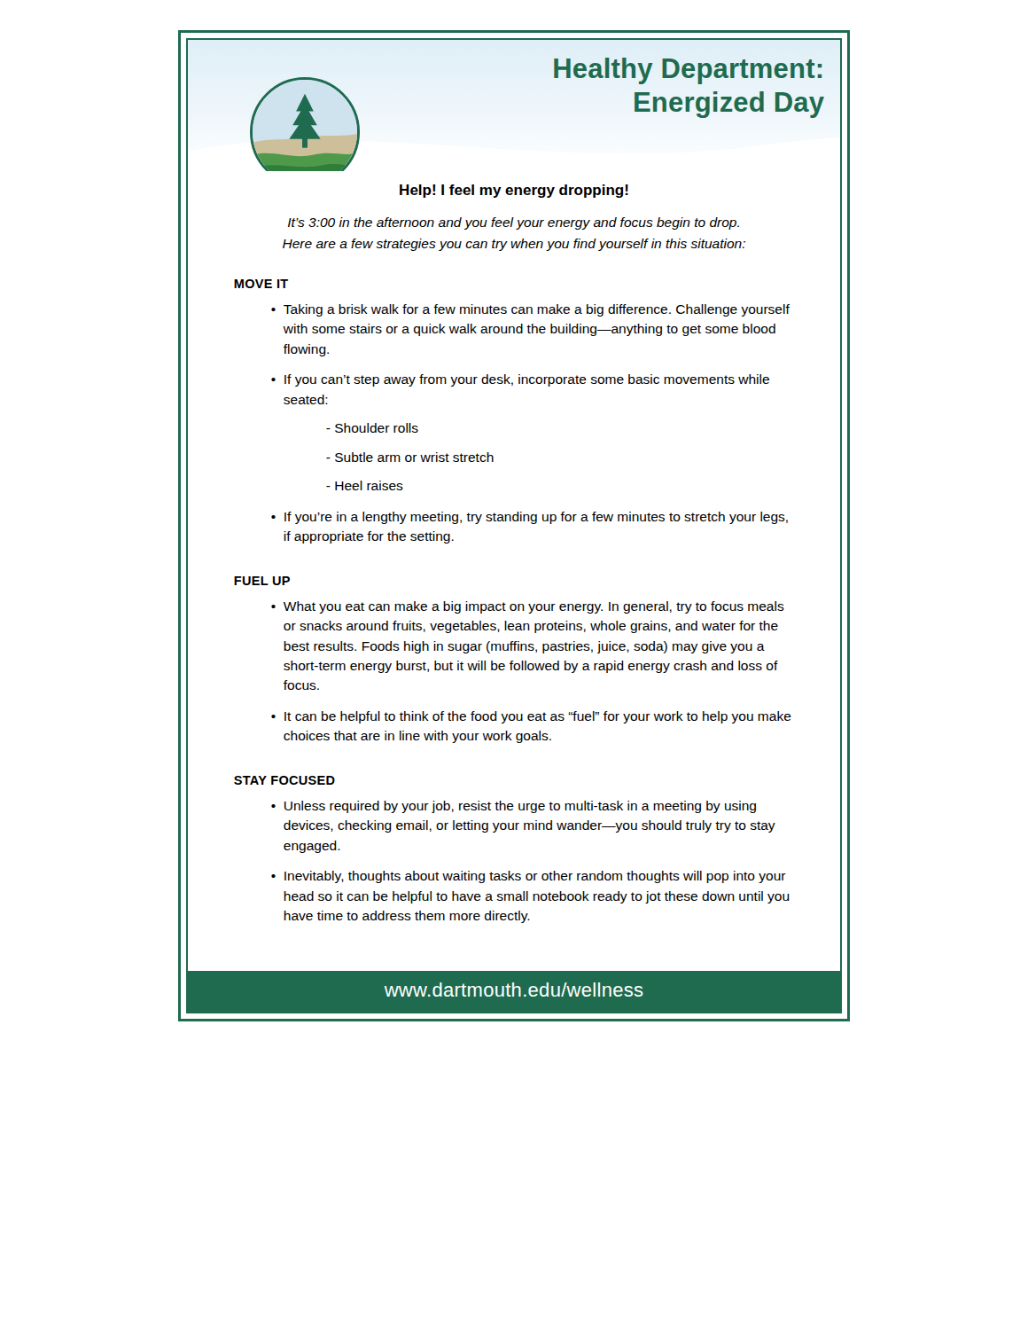Healthy Department:
Energized Day
Help! I feel my energy dropping!
It’s 3:00 in the afternoon and you feel your energy and focus begin to drop.
Here are a few strategies you can try when you find yourself in this situation:
MOVE IT
Taking a brisk walk for a few minutes can make a big difference. Challenge yourself with some stairs or a quick walk around the building—anything to get some blood flowing.
If you can’t step away from your desk, incorporate some basic movements while seated:
Shoulder rolls
Subtle arm or wrist stretch
Heel raises
If you’re in a lengthy meeting, try standing up for a few minutes to stretch your legs, if appropriate for the setting.
FUEL UP
What you eat can make a big impact on your energy. In general, try to focus meals or snacks around fruits, vegetables, lean proteins, whole grains, and water for the best results. Foods high in sugar (muffins, pastries, juice, soda) may give you a short-term energy burst, but it will be followed by a rapid energy crash and loss of focus.
It can be helpful to think of the food you eat as “fuel” for your work to help you make choices that are in line with your work goals.
STAY FOCUSED
Unless required by your job, resist the urge to multi-task in a meeting by using devices, checking email, or letting your mind wander—you should truly try to stay engaged.
Inevitably, thoughts about waiting tasks or other random thoughts will pop into your head so it can be helpful to have a small notebook ready to jot these down until you have time to address them more directly.
www.dartmouth.edu/wellness